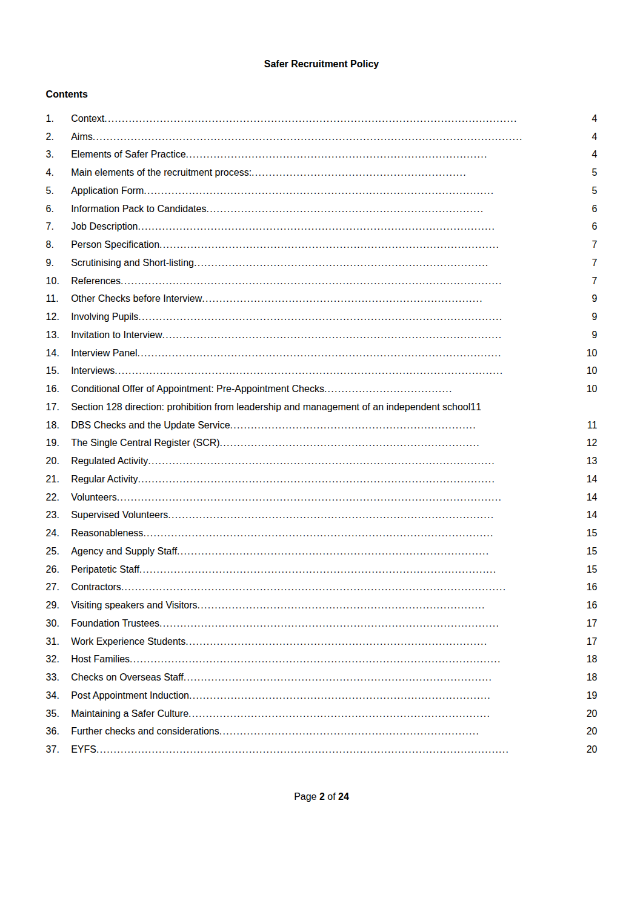Safer Recruitment Policy
Contents
| 1. | Context ....................................................................................................................... | 4 |
| 2. | Aims ............................................................................................................................ | 4 |
| 3. | Elements of Safer Practice ....................................................................................... | 4 |
| 4. | Main elements of the recruitment process: .............................................................. | 5 |
| 5. | Application Form ..................................................................................................... | 5 |
| 6. | Information Pack to Candidates ................................................................................ | 6 |
| 7. | Job Description ....................................................................................................... | 6 |
| 8. | Person Specification .................................................................................................. | 7 |
| 9. | Scrutinising and Short-listing ..................................................................................... | 7 |
| 10. | References .............................................................................................................. | 7 |
| 11. | Other Checks before Interview ................................................................................. | 9 |
| 12. | Involving Pupils ......................................................................................................... | 9 |
| 13. | Invitation to Interview .................................................................................................. | 9 |
| 14. | Interview Panel ......................................................................................................... | 10 |
| 15. | Interviews ................................................................................................................ | 10 |
| 16. | Conditional Offer of Appointment: Pre-Appointment Checks ..................................... | 10 |
| 17. | Section 128 direction: prohibition from leadership and management of an independent school 11 | |
| 18. | DBS Checks and the Update Service ....................................................................... | 11 |
| 19. | The Single Central Register (SCR) ........................................................................... | 12 |
| 20. | Regulated Activity .................................................................................................... | 13 |
| 21. | Regular Activity ....................................................................................................... | 14 |
| 22. | Volunteers ............................................................................................................... | 14 |
| 23. | Supervised Volunteers .............................................................................................. | 14 |
| 24. | Reasonableness ..................................................................................................... | 15 |
| 25. | Agency and Supply Staff .......................................................................................... | 15 |
| 26. | Peripatetic Staff ....................................................................................................... | 15 |
| 27. | Contractors ............................................................................................................... | 16 |
| 29. | Visiting speakers and Visitors ................................................................................... | 16 |
| 30. | Foundation Trustees .................................................................................................. | 17 |
| 31. | Work Experience Students ....................................................................................... | 17 |
| 32. | Host Families ........................................................................................................... | 18 |
| 33. | Checks on Overseas Staff ......................................................................................... | 18 |
| 34. | Post Appointment Induction ....................................................................................... | 19 |
| 35. | Maintaining a Safer Culture ....................................................................................... | 20 |
| 36. | Further checks and considerations ........................................................................... | 20 |
| 37. | EYFS ....................................................................................................................... | 20 |
Page 2 of 24